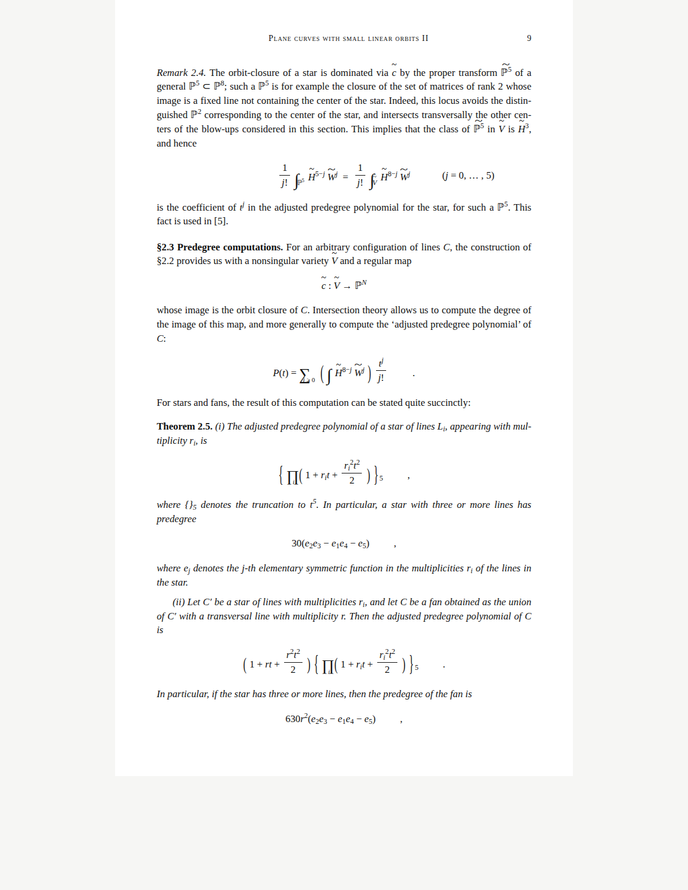Plane curves with small linear orbits II 9
Remark 2.4. The orbit-closure of a star is dominated via c~ by the proper transform ℙ5~ of a general ℙ5 ⊂ ℙ8; such a ℙ5 is for example the closure of the set of matrices of rank 2 whose image is a fixed line not containing the center of the star. Indeed, this locus avoids the distinguished ℙ2 corresponding to the center of the star, and intersects transversally the other centers of the blow-ups considered in this section. This implies that the class of ℙ5~ in V~ is H~3, and hence
1 j! ∫ℙ5 H~5−j W~j = 1 j! ∫V~ H~8−j W~j (j = 0, … , 5)
is the coefficient of tj in the adjusted predegree polynomial for the star, for such a ℙ5. This fact is used in [5].
§2.3 Predegree computations. For an arbitrary configuration of lines C, the construction of §2.2 provides us with a nonsingular variety V~ and a regular map
c~ : V~ → ℙN
whose image is the orbit closure of C. Intersection theory allows us to compute the degree of the image of this map, and more generally to compute the ‘adjusted predegree polynomial’ of C:
P(t) = ∑j ≥ 0 ( ∫ H~8−j W~j ) tj j! .
For stars and fans, the result of this computation can be stated quite succinctly:
Theorem 2.5. (i) The adjusted predegree polynomial of a star of lines Li, appearing with multiplicity ri, is
{ ∏i ( 1 + rit + ri2t22 ) }5 ,
where {}5 denotes the truncation to t5. In particular, a star with three or more lines has predegree
30(e2e3 − e1e4 − e5) ,
where ej denotes the j-th elementary symmetric function in the multiplicities ri of the lines in the star.
(ii) Let C′ be a star of lines with multiplicities ri, and let C be a fan obtained as the union of C′ with a transversal line with multiplicity r. Then the adjusted predegree polynomial of C is
( 1 + rt + r2t22 ) { ∏i ( 1 + rit + ri2t22 ) }5 .
In particular, if the star has three or more lines, then the predegree of the fan is
630 r2(e2e3 − e1e4 − e5) ,